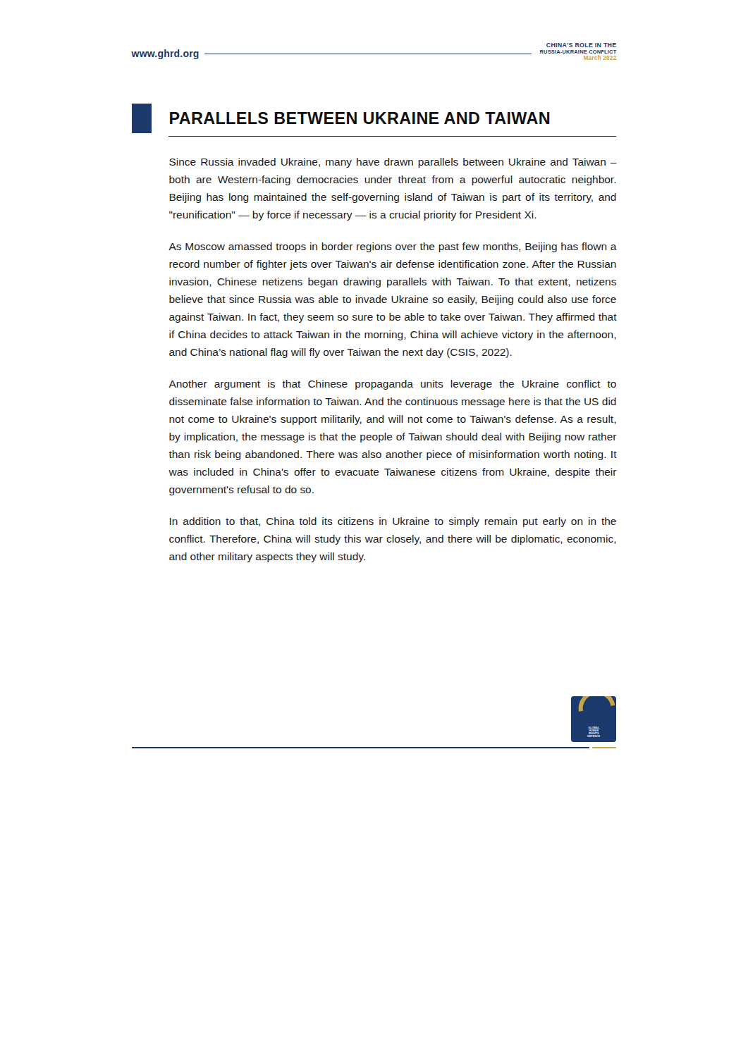www.ghrd.org
CHINA'S ROLE IN THE
RUSSIA-UKRAINE CONFLICT
March 2022
PARALLELS BETWEEN UKRAINE AND TAIWAN
Since Russia invaded Ukraine, many have drawn parallels between Ukraine and Taiwan – both are Western-facing democracies under threat from a powerful autocratic neighbor. Beijing has long maintained the self-governing island of Taiwan is part of its territory, and "reunification" — by force if necessary — is a crucial priority for President Xi.
As Moscow amassed troops in border regions over the past few months, Beijing has flown a record number of fighter jets over Taiwan's air defense identification zone. After the Russian invasion, Chinese netizens began drawing parallels with Taiwan. To that extent, netizens believe that since Russia was able to invade Ukraine so easily, Beijing could also use force against Taiwan. In fact, they seem so sure to be able to take over Taiwan. They affirmed that if China decides to attack Taiwan in the morning, China will achieve victory in the afternoon, and China’s national flag will fly over Taiwan the next day (CSIS, 2022).
Another argument is that Chinese propaganda units leverage the Ukraine conflict to disseminate false information to Taiwan. And the continuous message here is that the US did not come to Ukraine's support militarily, and will not come to Taiwan's defense. As a result, by implication, the message is that the people of Taiwan should deal with Beijing now rather than risk being abandoned. There was also another piece of misinformation worth noting. It was included in China's offer to evacuate Taiwanese citizens from Ukraine, despite their government's refusal to do so.
In addition to that, China told its citizens in Ukraine to simply remain put early on in the conflict. Therefore, China will study this war closely, and there will be diplomatic, economic, and other military aspects they will study.
Global
Human
Rights
Defence